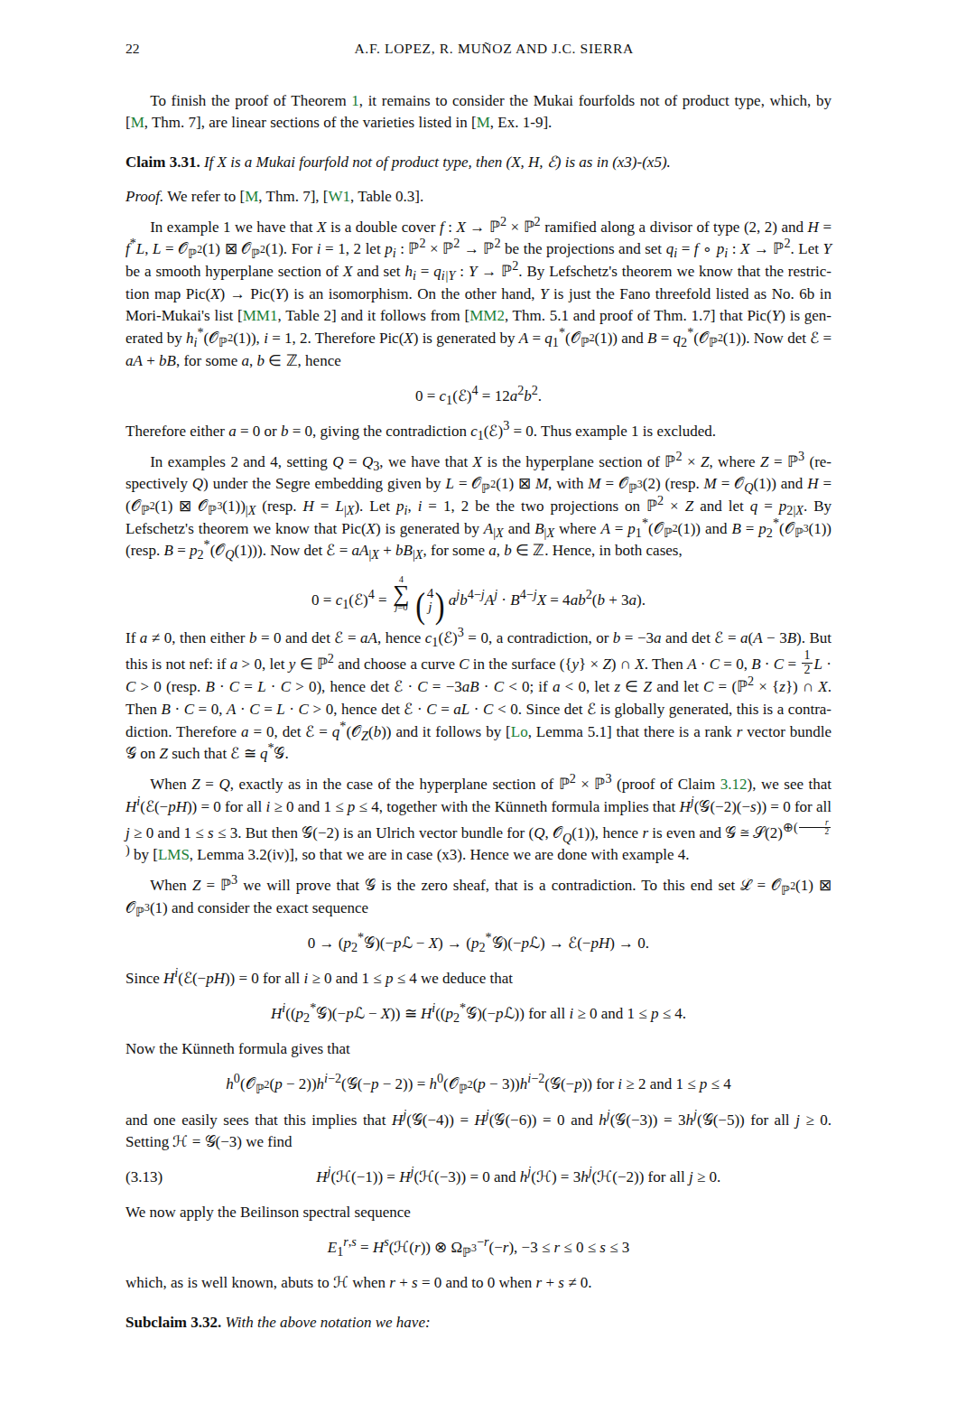22 A.F. LOPEZ, R. MUÑOZ AND J.C. SIERRA
To finish the proof of Theorem 1, it remains to consider the Mukai fourfolds not of product type, which, by [M, Thm. 7], are linear sections of the varieties listed in [M, Ex. 1-9].
Claim 3.31. If X is a Mukai fourfold not of product type, then (X, H, ℰ) is as in (x3)-(x5).
Proof. We refer to [M, Thm. 7], [W1, Table 0.3].
In example 1 we have that X is a double cover f : X → ℙ2 × ℙ2 ramified along a divisor of type (2, 2) and H = f*L, L = 𝒪ℙ2(1) ⊠ 𝒪ℙ2(1). For i = 1, 2 let pi : ℙ2 × ℙ2 → ℙ2 be the projections and set qi = f ∘ pi : X → ℙ2. Let Y be a smooth hyperplane section of X and set hi = qi|Y : Y → ℙ2. By Lefschetz's theorem we know that the restriction map Pic(X) → Pic(Y) is an isomorphism. On the other hand, Y is just the Fano threefold listed as No. 6b in Mori-Mukai's list [MM1, Table 2] and it follows from [MM2, Thm. 5.1 and proof of Thm. 1.7] that Pic(Y) is generated by hi*(𝒪ℙ2(1)), i = 1, 2. Therefore Pic(X) is generated by A = q1*(𝒪ℙ2(1)) and B = q2*(𝒪ℙ2(1)). Now det ℰ = aA + bB, for some a, b ∈ ℤ, hence
0 = c1(ℰ)4 = 12a2b2.
Therefore either a = 0 or b = 0, giving the contradiction c1(ℰ)3 = 0. Thus example 1 is excluded.
In examples 2 and 4, setting Q = Q3, we have that X is the hyperplane section of ℙ2 × Z, where Z = ℙ3 (respectively Q) under the Segre embedding given by L = 𝒪ℙ2(1) ⊠ M, with M = 𝒪ℙ3(2) (resp. M = 𝒪Q(1)) and H = (𝒪ℙ2(1) ⊠ 𝒪ℙ3(1))|X (resp. H = L|X). Let pi, i = 1, 2 be the two projections on ℙ2 × Z and let q = p2|X. By Lefschetz's theorem we know that Pic(X) is generated by A|X and B|X where A = p1*(𝒪ℙ2(1)) and B = p2*(𝒪ℙ3(1)) (resp. B = p2*(𝒪Q(1))). Now det ℰ = aA|X + bB|X, for some a, b ∈ ℤ. Hence, in both cases,
0 = c1(ℰ)4 = 4∑j=0 (4 j) ajb4−jAj · B4−jX = 4ab2(b + 3a).
If a ≠ 0, then either b = 0 and det ℰ = aA, hence c1(ℰ)3 = 0, a contradiction, or b = −3a and det ℰ = a(A − 3B). But this is not nef: if a > 0, let y ∈ ℙ2 and choose a curve C in the surface ({y} × Z) ∩ X. Then A · C = 0, B · C = 12 L · C > 0 (resp. B · C = L · C > 0), hence det ℰ · C = −3aB · C < 0; if a < 0, let z ∈ Z and let C = (ℙ2 × {z}) ∩ X. Then B · C = 0, A · C = L · C > 0, hence det ℰ · C = aL · C < 0. Since det ℰ is globally generated, this is a contradiction. Therefore a = 0, det ℰ = q*(𝒪Z(b)) and it follows by [Lo, Lemma 5.1] that there is a rank r vector bundle 𝒢 on Z such that ℰ ≅ q*𝒢.
When Z = Q, exactly as in the case of the hyperplane section of ℙ2 × ℙ3 (proof of Claim 3.12), we see that Hi(ℰ(−pH)) = 0 for all i ≥ 0 and 1 ≤ p ≤ 4, together with the Künneth formula implies that Hj(𝒢(−2)(−s)) = 0 for all j ≥ 0 and 1 ≤ s ≤ 3. But then 𝒢(−2) is an Ulrich vector bundle for (Q, 𝒪Q(1)), hence r is even and 𝒢 ≅ 𝒮(2)⊕(r 2) by [LMS, Lemma 3.2(iv)], so that we are in case (x3). Hence we are done with example 4.
When Z = ℙ3 we will prove that 𝒢 is the zero sheaf, that is a contradiction. To this end set ℒ = 𝒪ℙ2(1) ⊠ 𝒪ℙ3(1) and consider the exact sequence
0 → (p2*𝒢)(−p ℒ − X) → (p2*𝒢)(−p ℒ) → ℰ(−pH) → 0.
Since Hi(ℰ(−pH)) = 0 for all i ≥ 0 and 1 ≤ p ≤ 4 we deduce that
Hi((p2*𝒢)(−p ℒ − X)) ≅ Hi((p2*𝒢)(−p ℒ)) for all i ≥ 0 and 1 ≤ p ≤ 4.
Now the Künneth formula gives that
h0(𝒪ℙ2(p − 2))hi−2(𝒢(−p − 2)) = h0(𝒪ℙ2(p − 3))hi−2(𝒢(−p)) for i ≥ 2 and 1 ≤ p ≤ 4
and one easily sees that this implies that Hj(𝒢(−4)) = Hj(𝒢(−6)) = 0 and hj(𝒢(−3)) = 3hj(𝒢(−5)) for all j ≥ 0. Setting ℋ = 𝒢(−3) we find
(3.13) Hj(ℋ(−1)) = Hj(ℋ(−3)) = 0 and hj(ℋ) = 3hj(ℋ(−2)) for all j ≥ 0.
We now apply the Beilinson spectral sequence
E1r,s = Hs(ℋ(r)) ⊗ Ωℙ3−r(−r), −3 ≤ r ≤ 0 ≤ s ≤ 3
which, as is well known, abuts to ℋ when r + s = 0 and to 0 when r + s ≠ 0.
Subclaim 3.32. With the above notation we have: